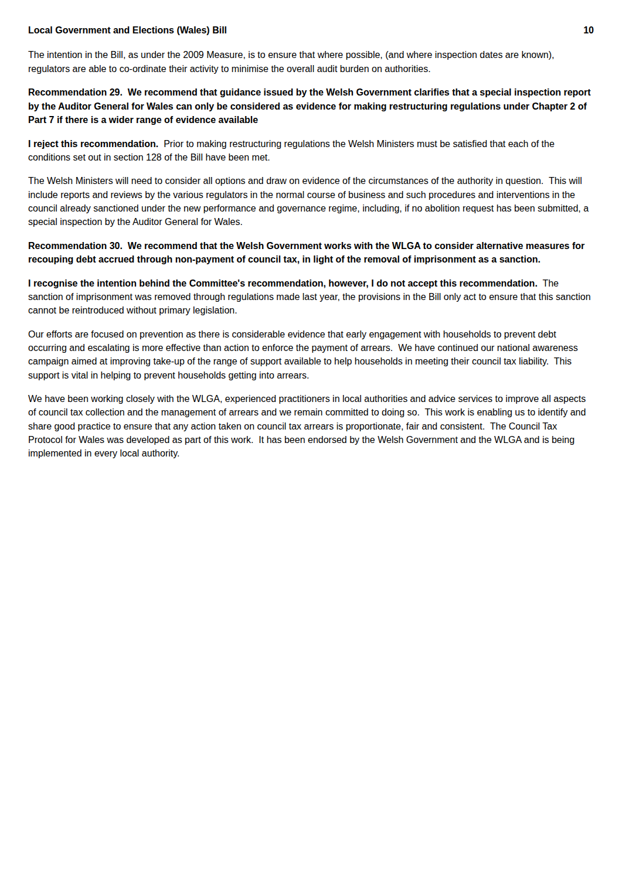Local Government and Elections (Wales) Bill 10
The intention in the Bill, as under the 2009 Measure, is to ensure that where possible, (and where inspection dates are known), regulators are able to co-ordinate their activity to minimise the overall audit burden on authorities.
Recommendation 29. We recommend that guidance issued by the Welsh Government clarifies that a special inspection report by the Auditor General for Wales can only be considered as evidence for making restructuring regulations under Chapter 2 of Part 7 if there is a wider range of evidence available
I reject this recommendation. Prior to making restructuring regulations the Welsh Ministers must be satisfied that each of the conditions set out in section 128 of the Bill have been met.
The Welsh Ministers will need to consider all options and draw on evidence of the circumstances of the authority in question. This will include reports and reviews by the various regulators in the normal course of business and such procedures and interventions in the council already sanctioned under the new performance and governance regime, including, if no abolition request has been submitted, a special inspection by the Auditor General for Wales.
Recommendation 30. We recommend that the Welsh Government works with the WLGA to consider alternative measures for recouping debt accrued through non-payment of council tax, in light of the removal of imprisonment as a sanction.
I recognise the intention behind the Committee's recommendation, however, I do not accept this recommendation. The sanction of imprisonment was removed through regulations made last year, the provisions in the Bill only act to ensure that this sanction cannot be reintroduced without primary legislation.
Our efforts are focused on prevention as there is considerable evidence that early engagement with households to prevent debt occurring and escalating is more effective than action to enforce the payment of arrears. We have continued our national awareness campaign aimed at improving take-up of the range of support available to help households in meeting their council tax liability. This support is vital in helping to prevent households getting into arrears.
We have been working closely with the WLGA, experienced practitioners in local authorities and advice services to improve all aspects of council tax collection and the management of arrears and we remain committed to doing so. This work is enabling us to identify and share good practice to ensure that any action taken on council tax arrears is proportionate, fair and consistent. The Council Tax Protocol for Wales was developed as part of this work. It has been endorsed by the Welsh Government and the WLGA and is being implemented in every local authority.